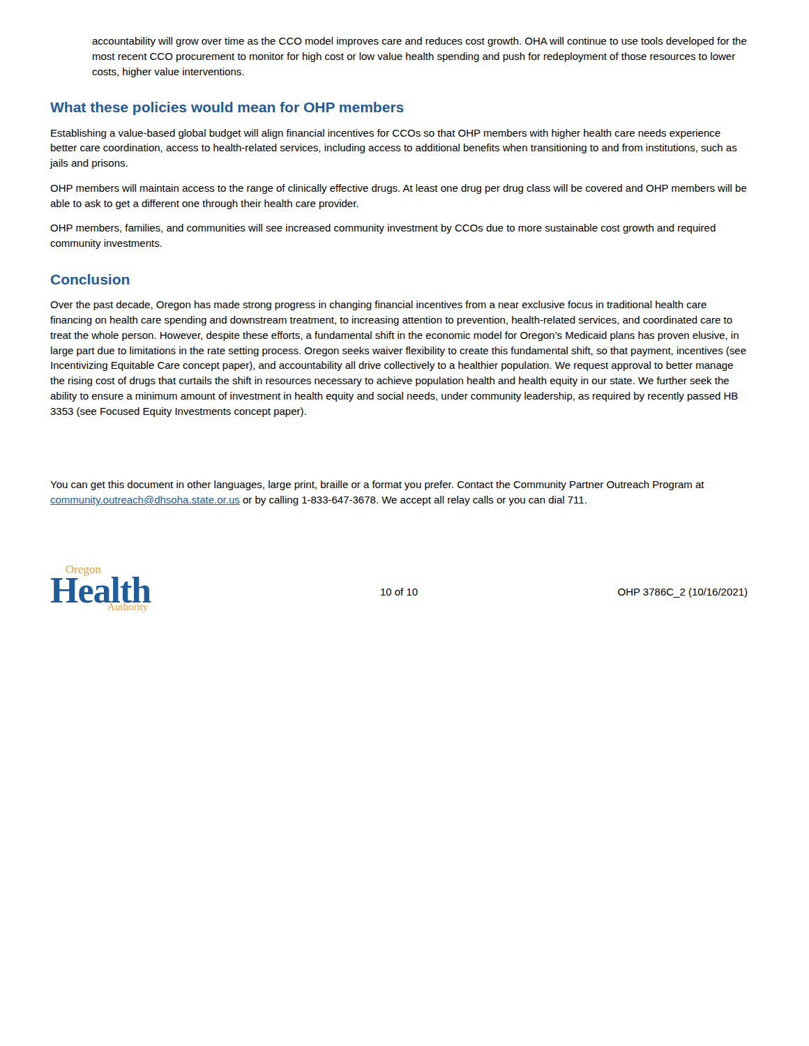accountability will grow over time as the CCO model improves care and reduces cost growth. OHA will continue to use tools developed for the most recent CCO procurement to monitor for high cost or low value health spending and push for redeployment of those resources to lower costs, higher value interventions.
What these policies would mean for OHP members
Establishing a value-based global budget will align financial incentives for CCOs so that OHP members with higher health care needs experience better care coordination, access to health-related services, including access to additional benefits when transitioning to and from institutions, such as jails and prisons.
OHP members will maintain access to the range of clinically effective drugs. At least one drug per drug class will be covered and OHP members will be able to ask to get a different one through their health care provider.
OHP members, families, and communities will see increased community investment by CCOs due to more sustainable cost growth and required community investments.
Conclusion
Over the past decade, Oregon has made strong progress in changing financial incentives from a near exclusive focus in traditional health care financing on health care spending and downstream treatment, to increasing attention to prevention, health-related services, and coordinated care to treat the whole person. However, despite these efforts, a fundamental shift in the economic model for Oregon’s Medicaid plans has proven elusive, in large part due to limitations in the rate setting process. Oregon seeks waiver flexibility to create this fundamental shift, so that payment, incentives (see Incentivizing Equitable Care concept paper), and accountability all drive collectively to a healthier population. We request approval to better manage the rising cost of drugs that curtails the shift in resources necessary to achieve population health and health equity in our state. We further seek the ability to ensure a minimum amount of investment in health equity and social needs, under community leadership, as required by recently passed HB 3353 (see Focused Equity Investments concept paper).
You can get this document in other languages, large print, braille or a format you prefer. Contact the Community Partner Outreach Program at community.outreach@dhsoha.state.or.us or by calling 1-833-647-3678. We accept all relay calls or you can dial 711.
Oregon Health Authority
10 of 10
OHP 3786C_2 (10/16/2021)